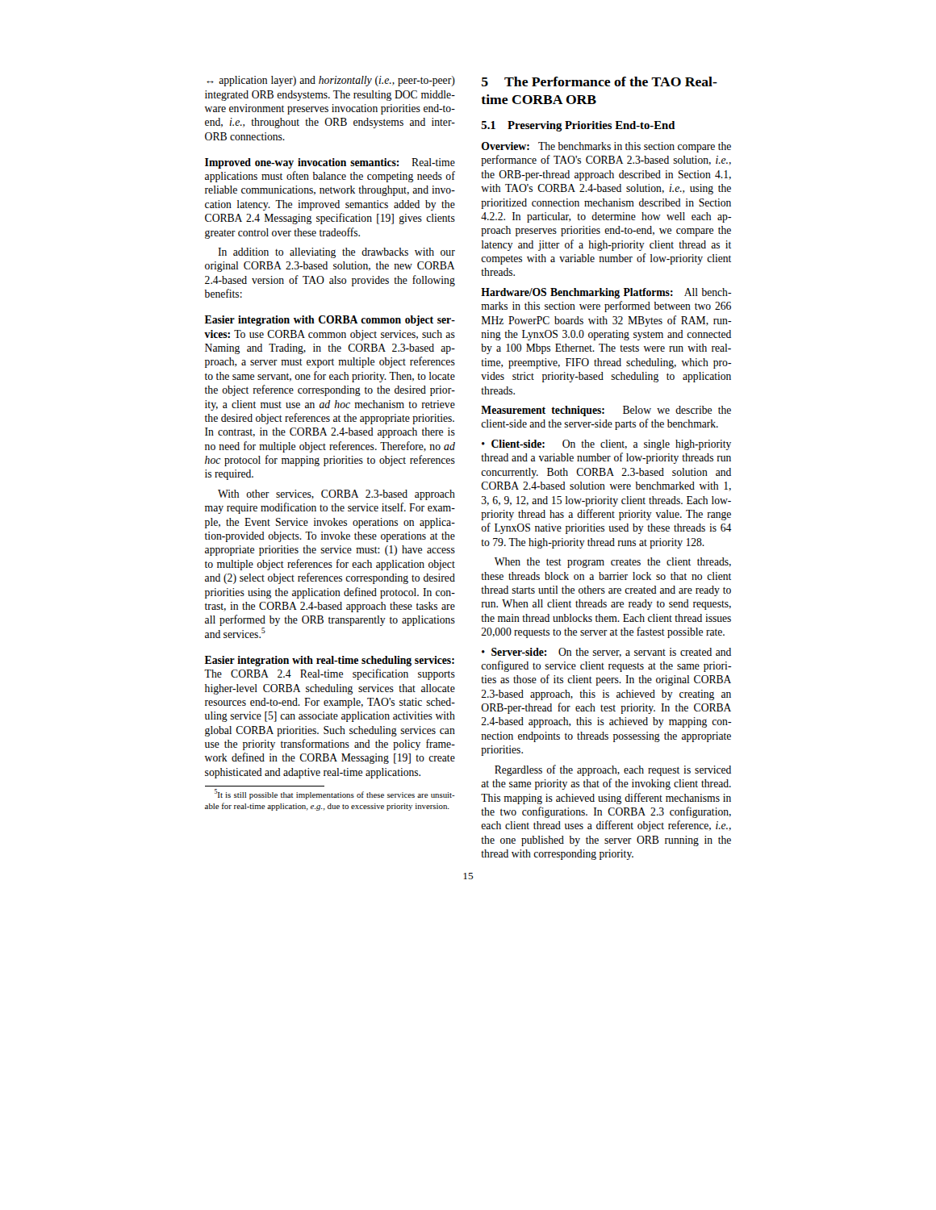↔ application layer) and horizontally (i.e., peer-to-peer) integrated ORB endsystems. The resulting DOC middleware environment preserves invocation priorities end-to-end, i.e., throughout the ORB endsystems and inter-ORB connections.
Improved one-way invocation semantics: Real-time applications must often balance the competing needs of reliable communications, network throughput, and invocation latency. The improved semantics added by the CORBA 2.4 Messaging specification [19] gives clients greater control over these tradeoffs.
In addition to alleviating the drawbacks with our original CORBA 2.3-based solution, the new CORBA 2.4-based version of TAO also provides the following benefits:
Easier integration with CORBA common object services: To use CORBA common object services, such as Naming and Trading, in the CORBA 2.3-based approach, a server must export multiple object references to the same servant, one for each priority. Then, to locate the object reference corresponding to the desired priority, a client must use an ad hoc mechanism to retrieve the desired object references at the appropriate priorities. In contrast, in the CORBA 2.4-based approach there is no need for multiple object references. Therefore, no ad hoc protocol for mapping priorities to object references is required.
With other services, CORBA 2.3-based approach may require modification to the service itself. For example, the Event Service invokes operations on application-provided objects. To invoke these operations at the appropriate priorities the service must: (1) have access to multiple object references for each application object and (2) select object references corresponding to desired priorities using the application defined protocol. In contrast, in the CORBA 2.4-based approach these tasks are all performed by the ORB transparently to applications and services.5
Easier integration with real-time scheduling services: The CORBA 2.4 Real-time specification supports higher-level CORBA scheduling services that allocate resources end-to-end. For example, TAO's static scheduling service [5] can associate application activities with global CORBA priorities. Such scheduling services can use the priority transformations and the policy framework defined in the CORBA Messaging [19] to create sophisticated and adaptive real-time applications.
5It is still possible that implementations of these services are unsuitable for real-time application, e.g., due to excessive priority inversion.
5 The Performance of the TAO Real-time CORBA ORB
5.1 Preserving Priorities End-to-End
Overview: The benchmarks in this section compare the performance of TAO's CORBA 2.3-based solution, i.e., the ORB-per-thread approach described in Section 4.1, with TAO's CORBA 2.4-based solution, i.e., using the prioritized connection mechanism described in Section 4.2.2. In particular, to determine how well each approach preserves priorities end-to-end, we compare the latency and jitter of a high-priority client thread as it competes with a variable number of low-priority client threads.
Hardware/OS Benchmarking Platforms: All benchmarks in this section were performed between two 266 MHz PowerPC boards with 32 MBytes of RAM, running the LynxOS 3.0.0 operating system and connected by a 100 Mbps Ethernet. The tests were run with real-time, preemptive, FIFO thread scheduling, which provides strict priority-based scheduling to application threads.
Measurement techniques: Below we describe the client-side and the server-side parts of the benchmark.
•Client-side: On the client, a single high-priority thread and a variable number of low-priority threads run concurrently. Both CORBA 2.3-based solution and CORBA 2.4-based solution were benchmarked with 1, 3, 6, 9, 12, and 15 low-priority client threads. Each low-priority thread has a different priority value. The range of LynxOS native priorities used by these threads is 64 to 79. The high-priority thread runs at priority 128.
When the test program creates the client threads, these threads block on a barrier lock so that no client thread starts until the others are created and are ready to run. When all client threads are ready to send requests, the main thread unblocks them. Each client thread issues 20,000 requests to the server at the fastest possible rate.
•Server-side: On the server, a servant is created and configured to service client requests at the same priorities as those of its client peers. In the original CORBA 2.3-based approach, this is achieved by creating an ORB-per-thread for each test priority. In the CORBA 2.4-based approach, this is achieved by mapping connection endpoints to threads possessing the appropriate priorities.
Regardless of the approach, each request is serviced at the same priority as that of the invoking client thread. This mapping is achieved using different mechanisms in the two configurations. In CORBA 2.3 configuration, each client thread uses a different object reference, i.e., the one published by the server ORB running in the thread with corresponding priority.
15